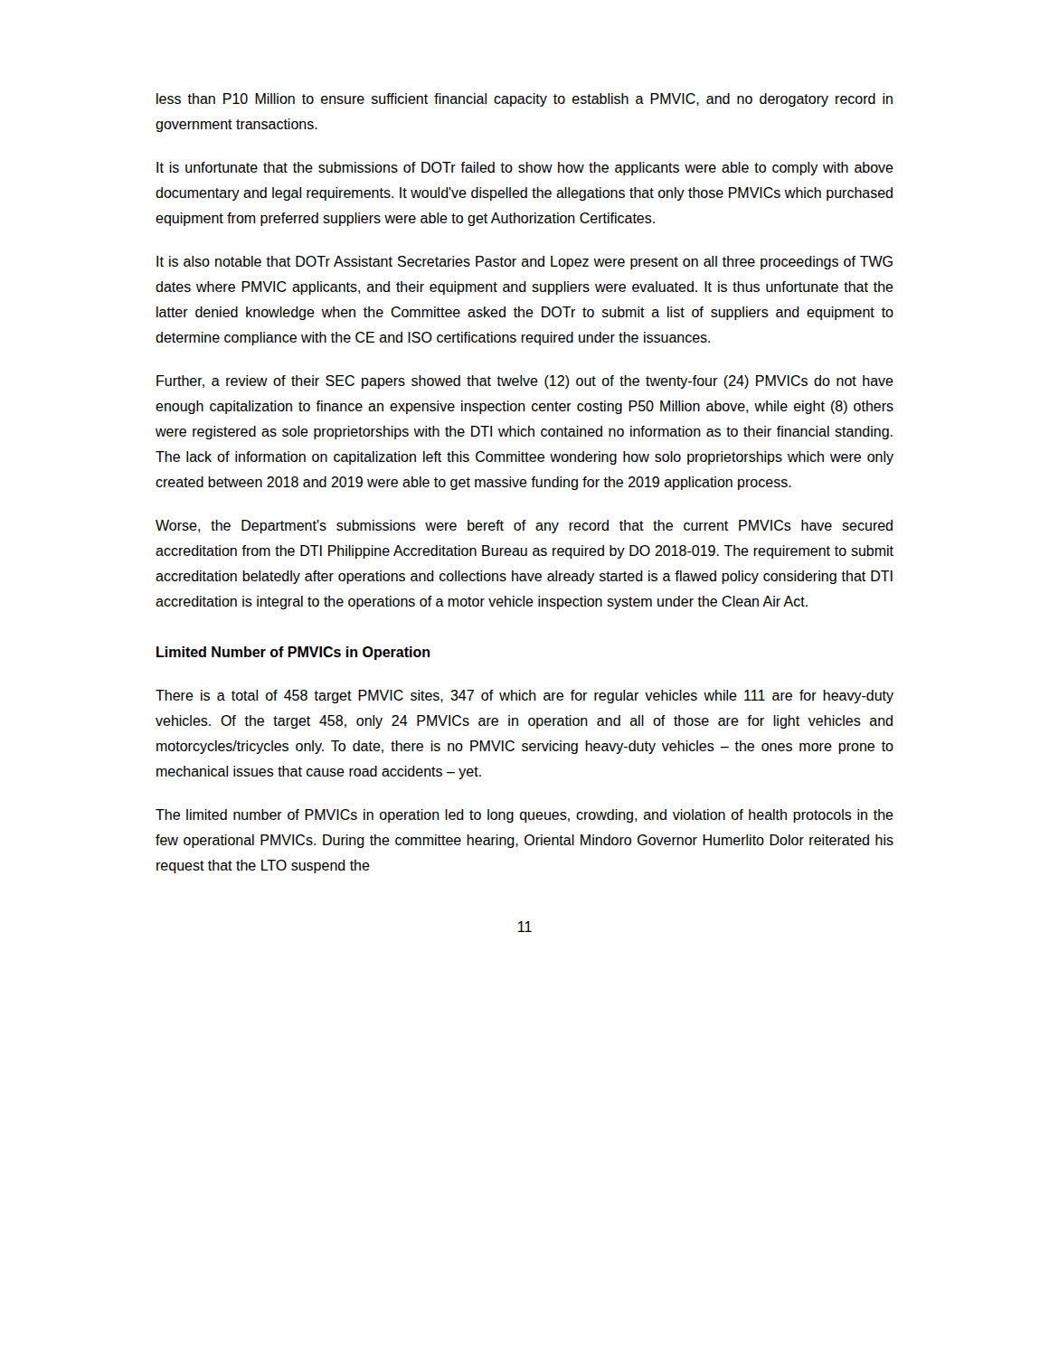less than P10 Million to ensure sufficient financial capacity to establish a PMVIC, and no derogatory record in government transactions.
It is unfortunate that the submissions of DOTr failed to show how the applicants were able to comply with above documentary and legal requirements. It would've dispelled the allegations that only those PMVICs which purchased equipment from preferred suppliers were able to get Authorization Certificates.
It is also notable that DOTr Assistant Secretaries Pastor and Lopez were present on all three proceedings of TWG dates where PMVIC applicants, and their equipment and suppliers were evaluated. It is thus unfortunate that the latter denied knowledge when the Committee asked the DOTr to submit a list of suppliers and equipment to determine compliance with the CE and ISO certifications required under the issuances.
Further, a review of their SEC papers showed that twelve (12) out of the twenty-four (24) PMVICs do not have enough capitalization to finance an expensive inspection center costing P50 Million above, while eight (8) others were registered as sole proprietorships with the DTI which contained no information as to their financial standing. The lack of information on capitalization left this Committee wondering how solo proprietorships which were only created between 2018 and 2019 were able to get massive funding for the 2019 application process.
Worse, the Department's submissions were bereft of any record that the current PMVICs have secured accreditation from the DTI Philippine Accreditation Bureau as required by DO 2018-019. The requirement to submit accreditation belatedly after operations and collections have already started is a flawed policy considering that DTI accreditation is integral to the operations of a motor vehicle inspection system under the Clean Air Act.
Limited Number of PMVICs in Operation
There is a total of 458 target PMVIC sites, 347 of which are for regular vehicles while 111 are for heavy-duty vehicles. Of the target 458, only 24 PMVICs are in operation and all of those are for light vehicles and motorcycles/tricycles only. To date, there is no PMVIC servicing heavy-duty vehicles – the ones more prone to mechanical issues that cause road accidents – yet.
The limited number of PMVICs in operation led to long queues, crowding, and violation of health protocols in the few operational PMVICs. During the committee hearing, Oriental Mindoro Governor Humerlito Dolor reiterated his request that the LTO suspend the
11